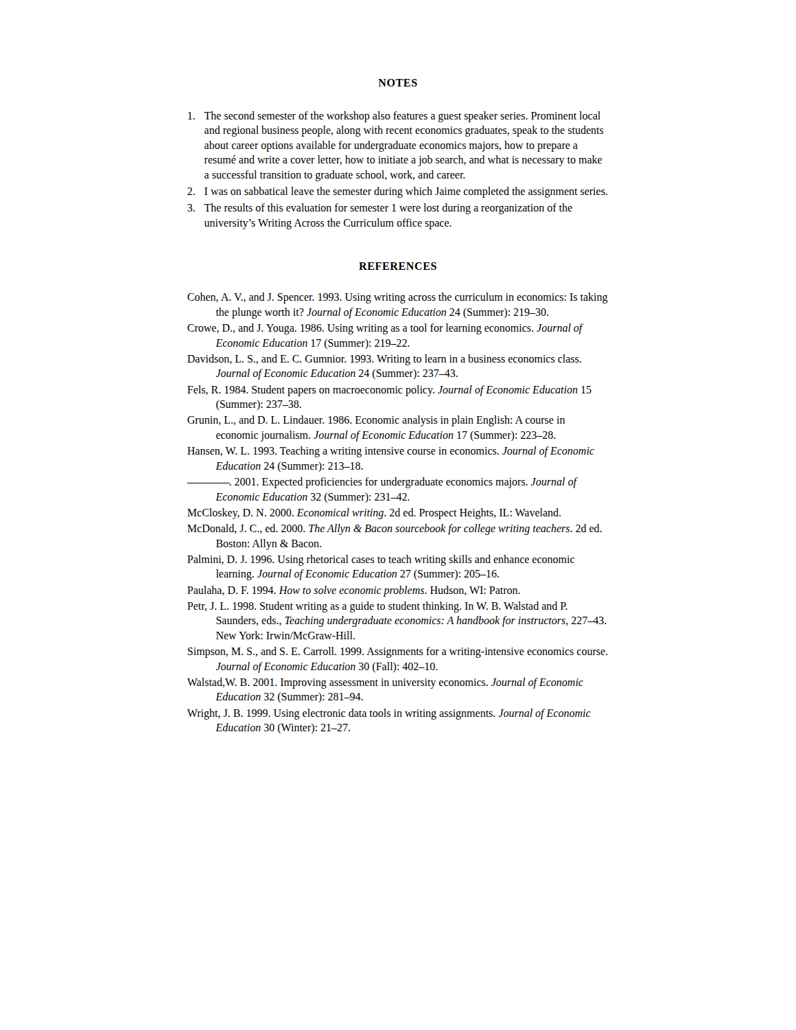NOTES
1. The second semester of the workshop also features a guest speaker series. Prominent local and regional business people, along with recent economics graduates, speak to the students about career options available for undergraduate economics majors, how to prepare a resumé and write a cover letter, how to initiate a job search, and what is necessary to make a successful transition to graduate school, work, and career.
2. I was on sabbatical leave the semester during which Jaime completed the assignment series.
3. The results of this evaluation for semester 1 were lost during a reorganization of the university’s Writing Across the Curriculum office space.
REFERENCES
Cohen, A. V., and J. Spencer. 1993. Using writing across the curriculum in economics: Is taking the plunge worth it? Journal of Economic Education 24 (Summer): 219–30.
Crowe, D., and J. Youga. 1986. Using writing as a tool for learning economics. Journal of Economic Education 17 (Summer): 219–22.
Davidson, L. S., and E. C. Gumnior. 1993. Writing to learn in a business economics class. Journal of Economic Education 24 (Summer): 237–43.
Fels, R. 1984. Student papers on macroeconomic policy. Journal of Economic Education 15 (Summer): 237–38.
Grunin, L., and D. L. Lindauer. 1986. Economic analysis in plain English: A course in economic journalism. Journal of Economic Education 17 (Summer): 223–28.
Hansen, W. L. 1993. Teaching a writing intensive course in economics. Journal of Economic Education 24 (Summer): 213–18.
————. 2001. Expected proficiencies for undergraduate economics majors. Journal of Economic Education 32 (Summer): 231–42.
McCloskey, D. N. 2000. Economical writing. 2d ed. Prospect Heights, IL: Waveland.
McDonald, J. C., ed. 2000. The Allyn & Bacon sourcebook for college writing teachers. 2d ed. Boston: Allyn & Bacon.
Palmini, D. J. 1996. Using rhetorical cases to teach writing skills and enhance economic learning. Journal of Economic Education 27 (Summer): 205–16.
Paulaha, D. F. 1994. How to solve economic problems. Hudson, WI: Patron.
Petr, J. L. 1998. Student writing as a guide to student thinking. In W. B. Walstad and P. Saunders, eds., Teaching undergraduate economics: A handbook for instructors, 227–43. New York: Irwin/McGraw-Hill.
Simpson, M. S., and S. E. Carroll. 1999. Assignments for a writing-intensive economics course. Journal of Economic Education 30 (Fall): 402–10.
Walstad,W. B. 2001. Improving assessment in university economics. Journal of Economic Education 32 (Summer): 281–94.
Wright, J. B. 1999. Using electronic data tools in writing assignments. Journal of Economic Education 30 (Winter): 21–27.